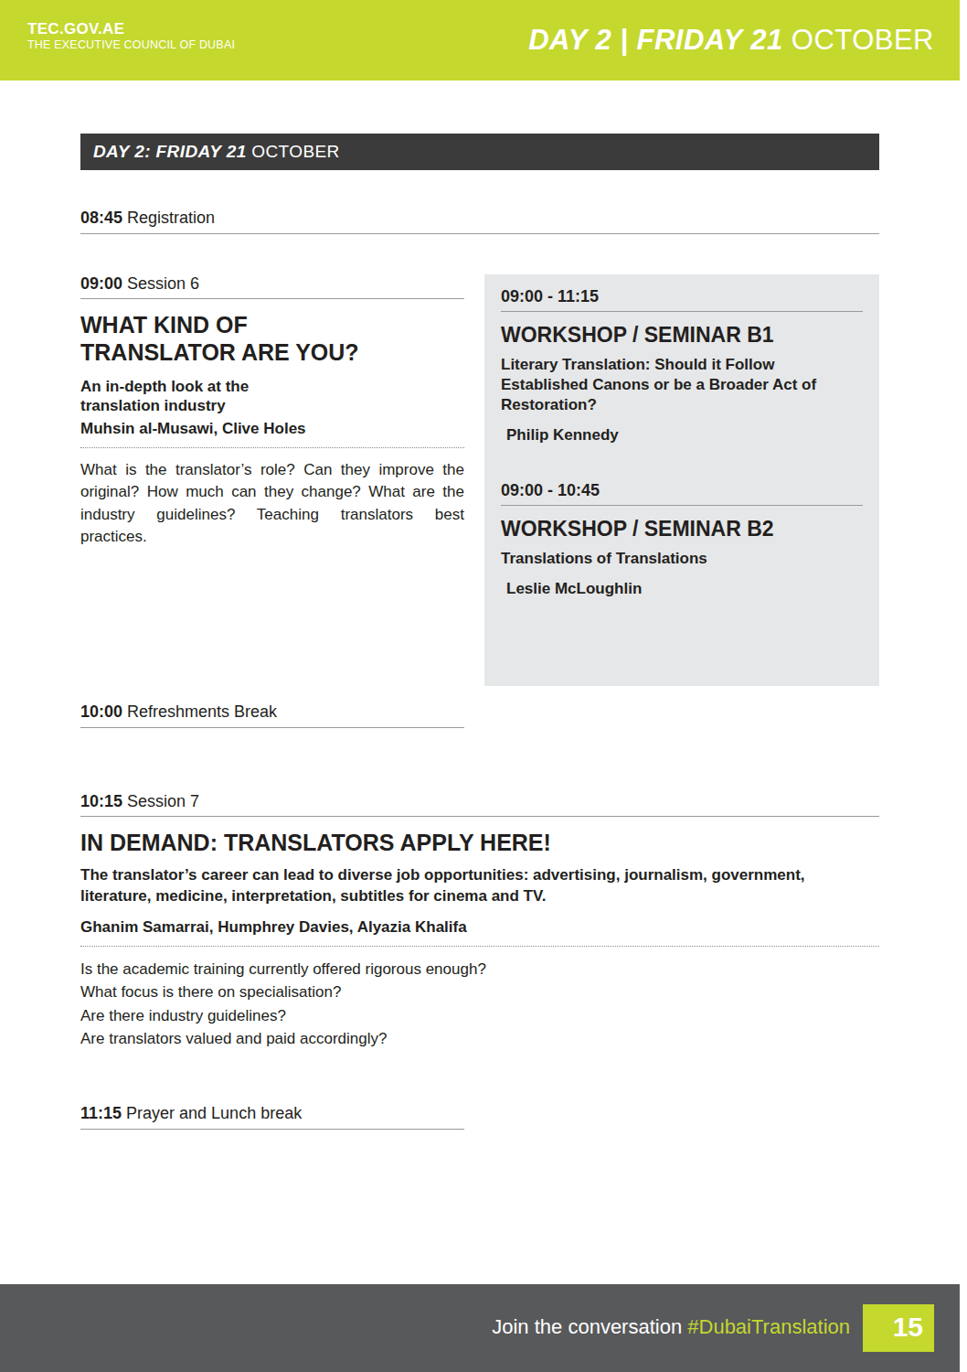TEC.GOV.AE
THE EXECUTIVE COUNCIL OF DUBAI
DAY 2 | FRIDAY 21 OCTOBER
DAY 2: FRIDAY 21 OCTOBER
08:45 Registration
09:00 Session 6
WHAT KIND OF
TRANSLATOR ARE YOU?
An in-depth look at the
translation industry
Muhsin al-Musawi, Clive Holes
What is the translator’s role? Can they improve the original? How much can they change? What are the industry guidelines? Teaching translators best practices.
09:00 - 11:15
WORKSHOP / SEMINAR B1
Literary Translation: Should it Follow Established Canons or be a Broader Act of Restoration?
Philip Kennedy
09:00 - 10:45
WORKSHOP / SEMINAR B2
Translations of Translations
Leslie McLoughlin
10:00 Refreshments Break
10:15 Session 7
IN DEMAND: TRANSLATORS APPLY HERE!
The translator’s career can lead to diverse job opportunities: advertising, journalism, government, literature, medicine, interpretation, subtitles for cinema and TV.
Ghanim Samarrai, Humphrey Davies, Alyazia Khalifa
Is the academic training currently offered rigorous enough?
What focus is there on specialisation?
Are there industry guidelines?
Are translators valued and paid accordingly?
11:15 Prayer and Lunch break
Join the conversation #DubaiTranslation
15